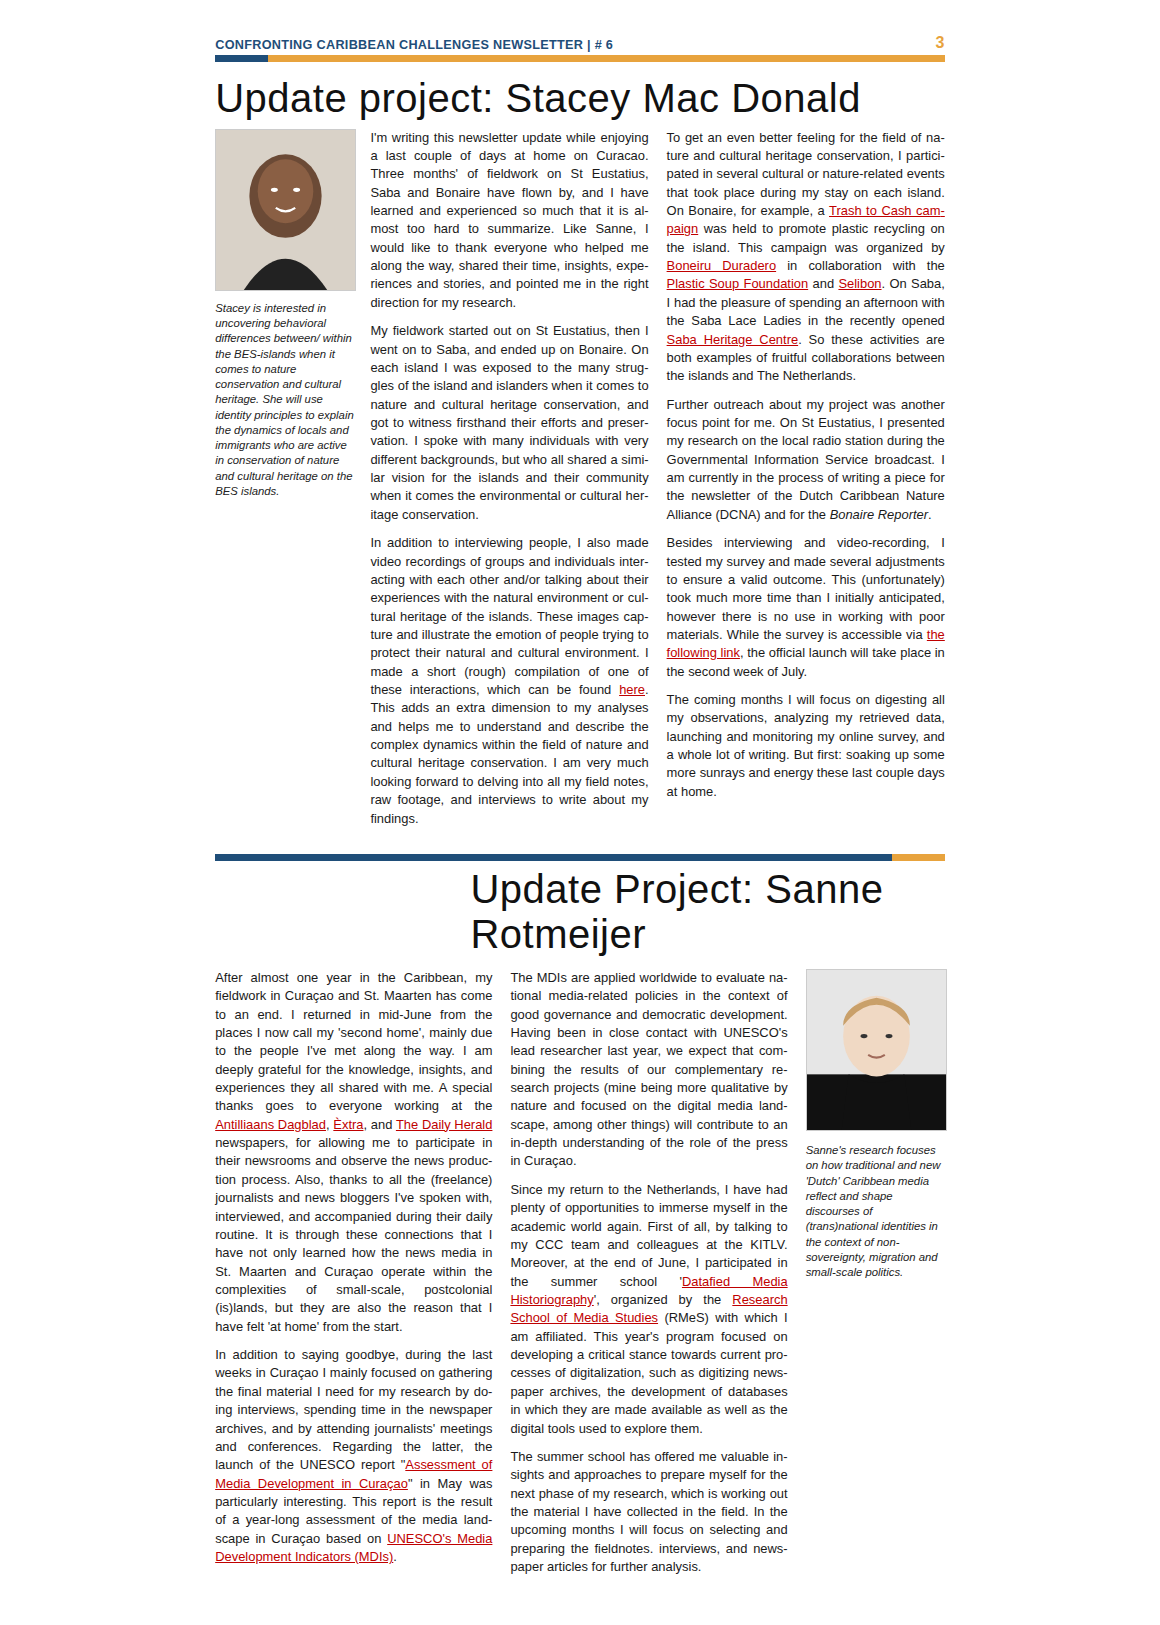Confronting Caribbean Challenges Newsletter | # 6
3
Update project: Stacey Mac Donald
Stacey is interested in uncovering behavioral differences between/ within the BES-islands when it comes to nature conservation and cultural heritage. She will use identity principles to explain the dynamics of locals and immigrants who are active in conservation of nature and cultural heritage on the BES islands.
I'm writing this newsletter update while enjoying a last couple of days at home on Curacao. Three months' of fieldwork on St Eustatius, Saba and Bonaire have flown by, and I have learned and experienced so much that it is almost too hard to summarize. Like Sanne, I would like to thank everyone who helped me along the way, shared their time, insights, experiences and stories, and pointed me in the right direction for my research.
My fieldwork started out on St Eustatius, then I went on to Saba, and ended up on Bonaire. On each island I was exposed to the many struggles of the island and islanders when it comes to nature and cultural heritage conservation, and got to witness firsthand their efforts and preservation. I spoke with many individuals with very different backgrounds, but who all shared a similar vision for the islands and their community when it comes the environmental or cultural heritage conservation.
In addition to interviewing people, I also made video recordings of groups and individuals interacting with each other and/or talking about their experiences with the natural environment or cultural heritage of the islands. These images capture and illustrate the emotion of people trying to protect their natural and cultural environment. I made a short (rough) compilation of one of these interactions, which can be found here. This adds an extra dimension to my analyses and helps me to understand and describe the complex dynamics within the field of nature and cultural heritage conservation. I am very much looking forward to delving into all my field notes, raw footage, and interviews to write about my findings.
To get an even better feeling for the field of nature and cultural heritage conservation, I participated in several cultural or nature-related events that took place during my stay on each island. On Bonaire, for example, a Trash to Cash campaign was held to promote plastic recycling on the island. This campaign was organized by Boneiru Duradero in collaboration with the Plastic Soup Foundation and Selibon. On Saba, I had the pleasure of spending an afternoon with the Saba Lace Ladies in the recently opened Saba Heritage Centre. So these activities are both examples of fruitful collaborations between the islands and The Netherlands.
Further outreach about my project was another focus point for me. On St Eustatius, I presented my research on the local radio station during the Governmental Information Service broadcast. I am currently in the process of writing a piece for the newsletter of the Dutch Caribbean Nature Alliance (DCNA) and for the Bonaire Reporter.
Besides interviewing and video-recording, I tested my survey and made several adjustments to ensure a valid outcome. This (unfortunately) took much more time than I initially anticipated, however there is no use in working with poor materials. While the survey is accessible via the following link, the official launch will take place in the second week of July.
The coming months I will focus on digesting all my observations, analyzing my retrieved data, launching and monitoring my online survey, and a whole lot of writing. But first: soaking up some more sunrays and energy these last couple days at home.
Update Project: Sanne Rotmeijer
After almost one year in the Caribbean, my fieldwork in Curaçao and St. Maarten has come to an end. I returned in mid-June from the places I now call my 'second home', mainly due to the people I've met along the way. I am deeply grateful for the knowledge, insights, and experiences they all shared with me. A special thanks goes to everyone working at the Antilliaans Dagblad, Èxtra, and The Daily Herald newspapers, for allowing me to participate in their newsrooms and observe the news production process. Also, thanks to all the (freelance) journalists and news bloggers I've spoken with, interviewed, and accompanied during their daily routine. It is through these connections that I have not only learned how the news media in St. Maarten and Curaçao operate within the complexities of small-scale, postcolonial (is)lands, but they are also the reason that I have felt 'at home' from the start.
In addition to saying goodbye, during the last weeks in Curaçao I mainly focused on gathering the final material I need for my research by doing interviews, spending time in the newspaper archives, and by attending journalists' meetings and conferences. Regarding the latter, the launch of the UNESCO report "Assessment of Media Development in Curaçao" in May was particularly interesting. This report is the result of a year-long assessment of the media landscape in Curaçao based on UNESCO's Media Development Indicators (MDIs).
The MDIs are applied worldwide to evaluate national media-related policies in the context of good governance and democratic development. Having been in close contact with UNESCO's lead researcher last year, we expect that combining the results of our complementary research projects (mine being more qualitative by nature and focused on the digital media landscape, among other things) will contribute to an in-depth understanding of the role of the press in Curaçao.
Since my return to the Netherlands, I have had plenty of opportunities to immerse myself in the academic world again. First of all, by talking to my CCC team and colleagues at the KITLV. Moreover, at the end of June, I participated in the summer school 'Datafied Media Historiography', organized by the Research School of Media Studies (RMeS) with which I am affiliated. This year's program focused on developing a critical stance towards current processes of digitalization, such as digitizing newspaper archives, the development of databases in which they are made available as well as the digital tools used to explore them.
The summer school has offered me valuable insights and approaches to prepare myself for the next phase of my research, which is working out the material I have collected in the field. In the upcoming months I will focus on selecting and preparing the fieldnotes. interviews, and newspaper articles for further analysis.
Sanne's research focuses on how traditional and new 'Dutch' Caribbean media reflect and shape discourses of (trans)national identities in the context of non-sovereignty, migration and small-scale politics.